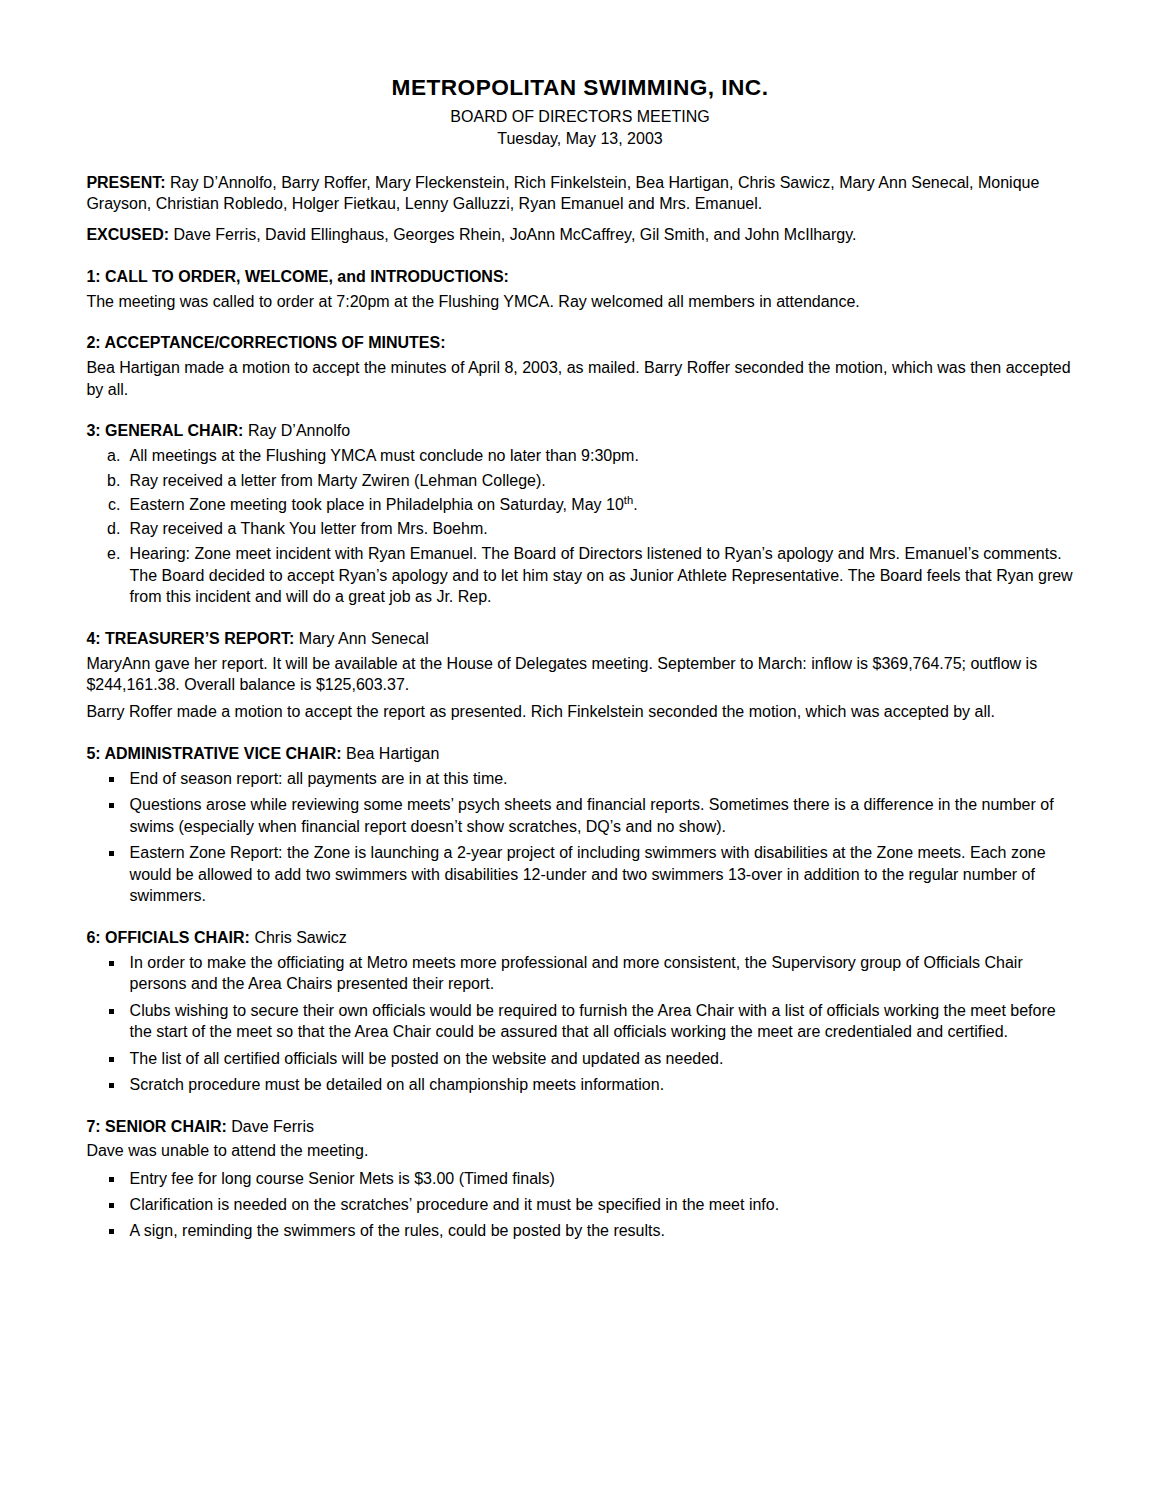METROPOLITAN SWIMMING, INC.
BOARD OF DIRECTORS MEETING
Tuesday, May 13, 2003
PRESENT: Ray D’Annolfo, Barry Roffer, Mary Fleckenstein, Rich Finkelstein, Bea Hartigan, Chris Sawicz, Mary Ann Senecal, Monique Grayson, Christian Robledo, Holger Fietkau, Lenny Galluzzi, Ryan Emanuel and Mrs. Emanuel.
EXCUSED: Dave Ferris, David Ellinghaus, Georges Rhein, JoAnn McCaffrey, Gil Smith, and John McIlhargy.
1: CALL TO ORDER, WELCOME, and INTRODUCTIONS:
The meeting was called to order at 7:20pm at the Flushing YMCA. Ray welcomed all members in attendance.
2: ACCEPTANCE/CORRECTIONS OF MINUTES:
Bea Hartigan made a motion to accept the minutes of April 8, 2003, as mailed. Barry Roffer seconded the motion, which was then accepted by all.
3: GENERAL CHAIR: Ray D’Annolfo
All meetings at the Flushing YMCA must conclude no later than 9:30pm.
Ray received a letter from Marty Zwiren (Lehman College).
Eastern Zone meeting took place in Philadelphia on Saturday, May 10th.
Ray received a Thank You letter from Mrs. Boehm.
Hearing: Zone meet incident with Ryan Emanuel. The Board of Directors listened to Ryan’s apology and Mrs. Emanuel’s comments. The Board decided to accept Ryan’s apology and to let him stay on as Junior Athlete Representative. The Board feels that Ryan grew from this incident and will do a great job as Jr. Rep.
4: TREASURER’S REPORT: Mary Ann Senecal
MaryAnn gave her report. It will be available at the House of Delegates meeting. September to March: inflow is $369,764.75; outflow is $244,161.38. Overall balance is $125,603.37.
Barry Roffer made a motion to accept the report as presented. Rich Finkelstein seconded the motion, which was accepted by all.
5: ADMINISTRATIVE VICE CHAIR: Bea Hartigan
End of season report: all payments are in at this time.
Questions arose while reviewing some meets’ psych sheets and financial reports. Sometimes there is a difference in the number of swims (especially when financial report doesn’t show scratches, DQ’s and no show).
Eastern Zone Report: the Zone is launching a 2-year project of including swimmers with disabilities at the Zone meets. Each zone would be allowed to add two swimmers with disabilities 12-under and two swimmers 13-over in addition to the regular number of swimmers.
6: OFFICIALS CHAIR: Chris Sawicz
In order to make the officiating at Metro meets more professional and more consistent, the Supervisory group of Officials Chair persons and the Area Chairs presented their report.
Clubs wishing to secure their own officials would be required to furnish the Area Chair with a list of officials working the meet before the start of the meet so that the Area Chair could be assured that all officials working the meet are credentialed and certified.
The list of all certified officials will be posted on the website and updated as needed.
Scratch procedure must be detailed on all championship meets information.
7: SENIOR CHAIR: Dave Ferris
Dave was unable to attend the meeting.
Entry fee for long course Senior Mets is $3.00 (Timed finals)
Clarification is needed on the scratches’ procedure and it must be specified in the meet info.
A sign, reminding the swimmers of the rules, could be posted by the results.